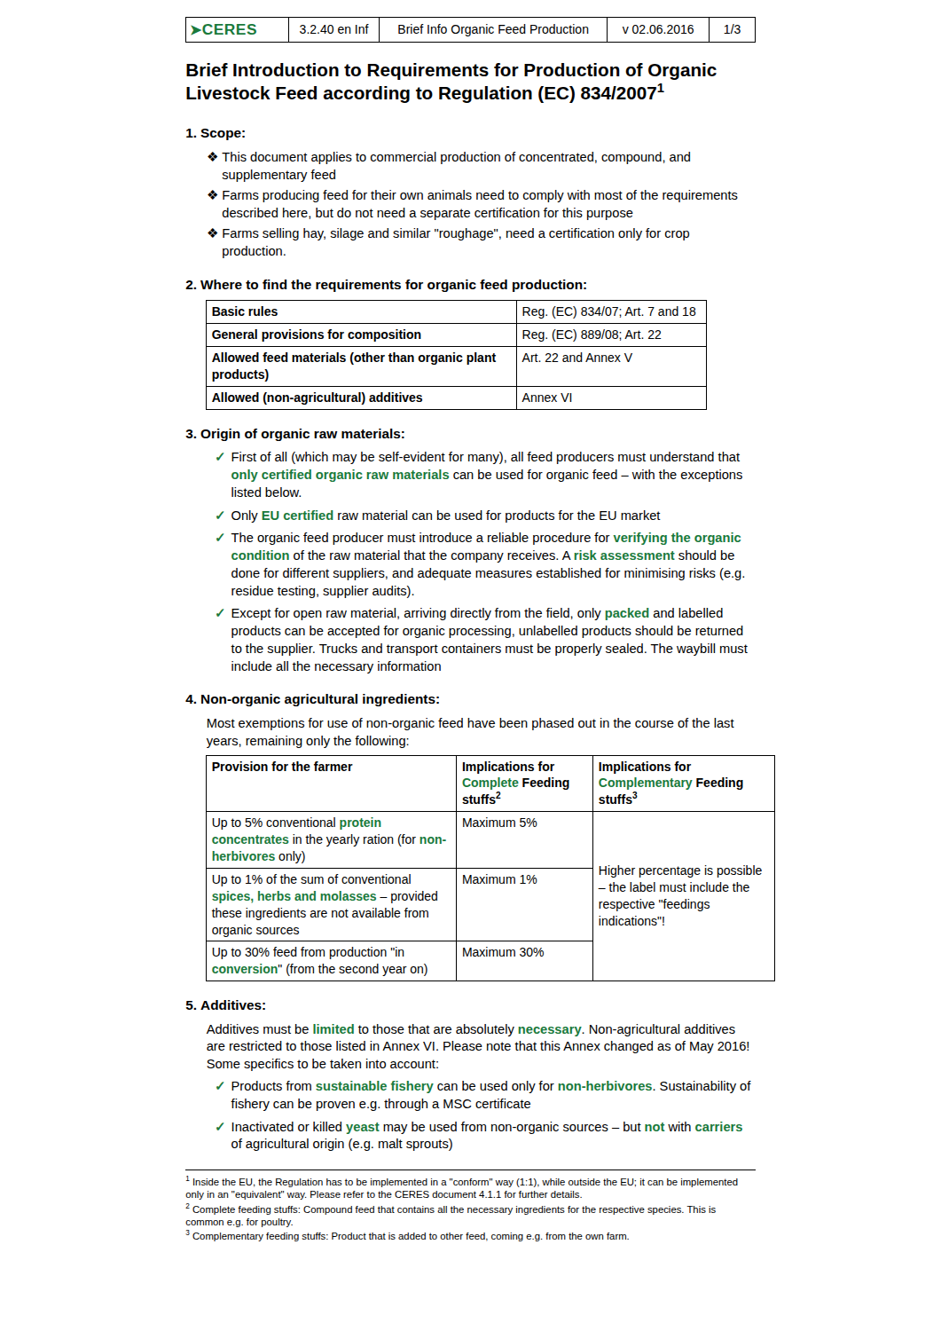| ➤ CERES | 3.2.40 en Inf | Brief Info Organic Feed Production | v 02.06.2016 | 1/3 |
Brief Introduction to Requirements for Production of Organic Livestock Feed according to Regulation (EC) 834/20071
1. Scope:
This document applies to commercial production of concentrated, compound, and supplementary feed
Farms producing feed for their own animals need to comply with most of the requirements described here, but do not need a separate certification for this purpose
Farms selling hay, silage and similar "roughage", need a certification only for crop production.
2. Where to find the requirements for organic feed production:
| Basic rules | Reg. (EC) 834/07; Art. 7 and 18 |
| General provisions for composition | Reg. (EC) 889/08; Art. 22 |
| Allowed feed materials (other than organic plant products) | Art. 22 and Annex V |
| Allowed (non-agricultural) additives | Annex VI |
3. Origin of organic raw materials:
First of all (which may be self-evident for many), all feed producers must understand that only certified organic raw materials can be used for organic feed – with the exceptions listed below.
Only EU certified raw material can be used for products for the EU market
The organic feed producer must introduce a reliable procedure for verifying the organic condition of the raw material that the company receives. A risk assessment should be done for different suppliers, and adequate measures established for minimising risks (e.g. residue testing, supplier audits).
Except for open raw material, arriving directly from the field, only packed and labelled products can be accepted for organic processing, unlabelled products should be returned to the supplier. Trucks and transport containers must be properly sealed. The waybill must include all the necessary information
4. Non-organic agricultural ingredients:
Most exemptions for use of non-organic feed have been phased out in the course of the last years, remaining only the following:
| Provision for the farmer | Implications for Complete Feeding stuffs 2 | Implications for Complementary Feeding stuffs 3 |
| --- | --- | --- |
| Up to 5% conventional protein concentrates in the yearly ration (for non-herbivores only) | Maximum 5% | Higher percentage is possible – the label must include the respective "feedings indications"! |
| Up to 1% of the sum of conventional spices, herbs and molasses – provided these ingredients are not available from organic sources | Maximum 1% |
| Up to 30% feed from production "in conversion " (from the second year on) | Maximum 30% |
5. Additives:
Additives must be limited to those that are absolutely necessary. Non-agricultural additives are restricted to those listed in Annex VI. Please note that this Annex changed as of May 2016! Some specifics to be taken into account:
Products from sustainable fishery can be used only for non-herbivores. Sustainability of fishery can be proven e.g. through a MSC certificate
Inactivated or killed yeast may be used from non-organic sources – but not with carriers of agricultural origin (e.g. malt sprouts)
1 Inside the EU, the Regulation has to be implemented in a "conform" way (1:1), while outside the EU; it can be implemented only in an "equivalent" way. Please refer to the CERES document 4.1.1 for further details.
2 Complete feeding stuffs: Compound feed that contains all the necessary ingredients for the respective species. This is common e.g. for poultry.
3 Complementary feeding stuffs: Product that is added to other feed, coming e.g. from the own farm.